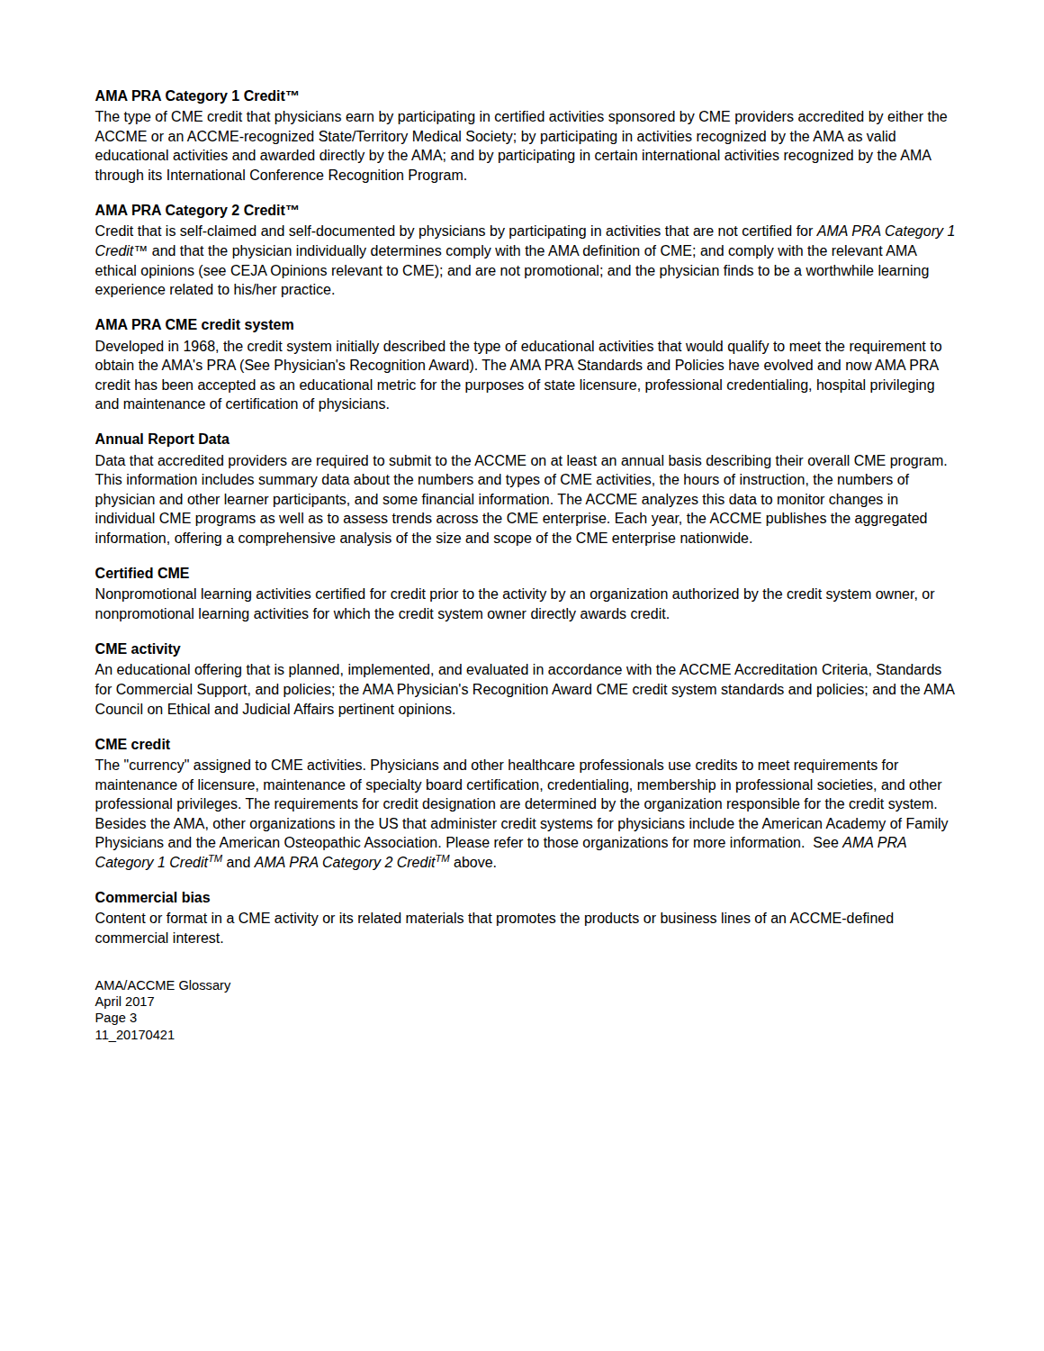AMA PRA Category 1 Credit™
The type of CME credit that physicians earn by participating in certified activities sponsored by CME providers accredited by either the ACCME or an ACCME-recognized State/Territory Medical Society; by participating in activities recognized by the AMA as valid educational activities and awarded directly by the AMA; and by participating in certain international activities recognized by the AMA through its International Conference Recognition Program.
AMA PRA Category 2 Credit™
Credit that is self-claimed and self-documented by physicians by participating in activities that are not certified for AMA PRA Category 1 Credit™ and that the physician individually determines comply with the AMA definition of CME; and comply with the relevant AMA ethical opinions (see CEJA Opinions relevant to CME); and are not promotional; and the physician finds to be a worthwhile learning experience related to his/her practice.
AMA PRA CME credit system
Developed in 1968, the credit system initially described the type of educational activities that would qualify to meet the requirement to obtain the AMA's PRA (See Physician's Recognition Award). The AMA PRA Standards and Policies have evolved and now AMA PRA credit has been accepted as an educational metric for the purposes of state licensure, professional credentialing, hospital privileging and maintenance of certification of physicians.
Annual Report Data
Data that accredited providers are required to submit to the ACCME on at least an annual basis describing their overall CME program. This information includes summary data about the numbers and types of CME activities, the hours of instruction, the numbers of physician and other learner participants, and some financial information. The ACCME analyzes this data to monitor changes in individual CME programs as well as to assess trends across the CME enterprise. Each year, the ACCME publishes the aggregated information, offering a comprehensive analysis of the size and scope of the CME enterprise nationwide.
Certified CME
Nonpromotional learning activities certified for credit prior to the activity by an organization authorized by the credit system owner, or nonpromotional learning activities for which the credit system owner directly awards credit.
CME activity
An educational offering that is planned, implemented, and evaluated in accordance with the ACCME Accreditation Criteria, Standards for Commercial Support, and policies; the AMA Physician's Recognition Award CME credit system standards and policies; and the AMA Council on Ethical and Judicial Affairs pertinent opinions.
CME credit
The "currency" assigned to CME activities. Physicians and other healthcare professionals use credits to meet requirements for maintenance of licensure, maintenance of specialty board certification, credentialing, membership in professional societies, and other professional privileges. The requirements for credit designation are determined by the organization responsible for the credit system. Besides the AMA, other organizations in the US that administer credit systems for physicians include the American Academy of Family Physicians and the American Osteopathic Association. Please refer to those organizations for more information. See AMA PRA Category 1 CreditTM and AMA PRA Category 2 CreditTM above.
Commercial bias
Content or format in a CME activity or its related materials that promotes the products or business lines of an ACCME-defined commercial interest.
AMA/ACCME Glossary
April 2017
Page 3
11_20170421